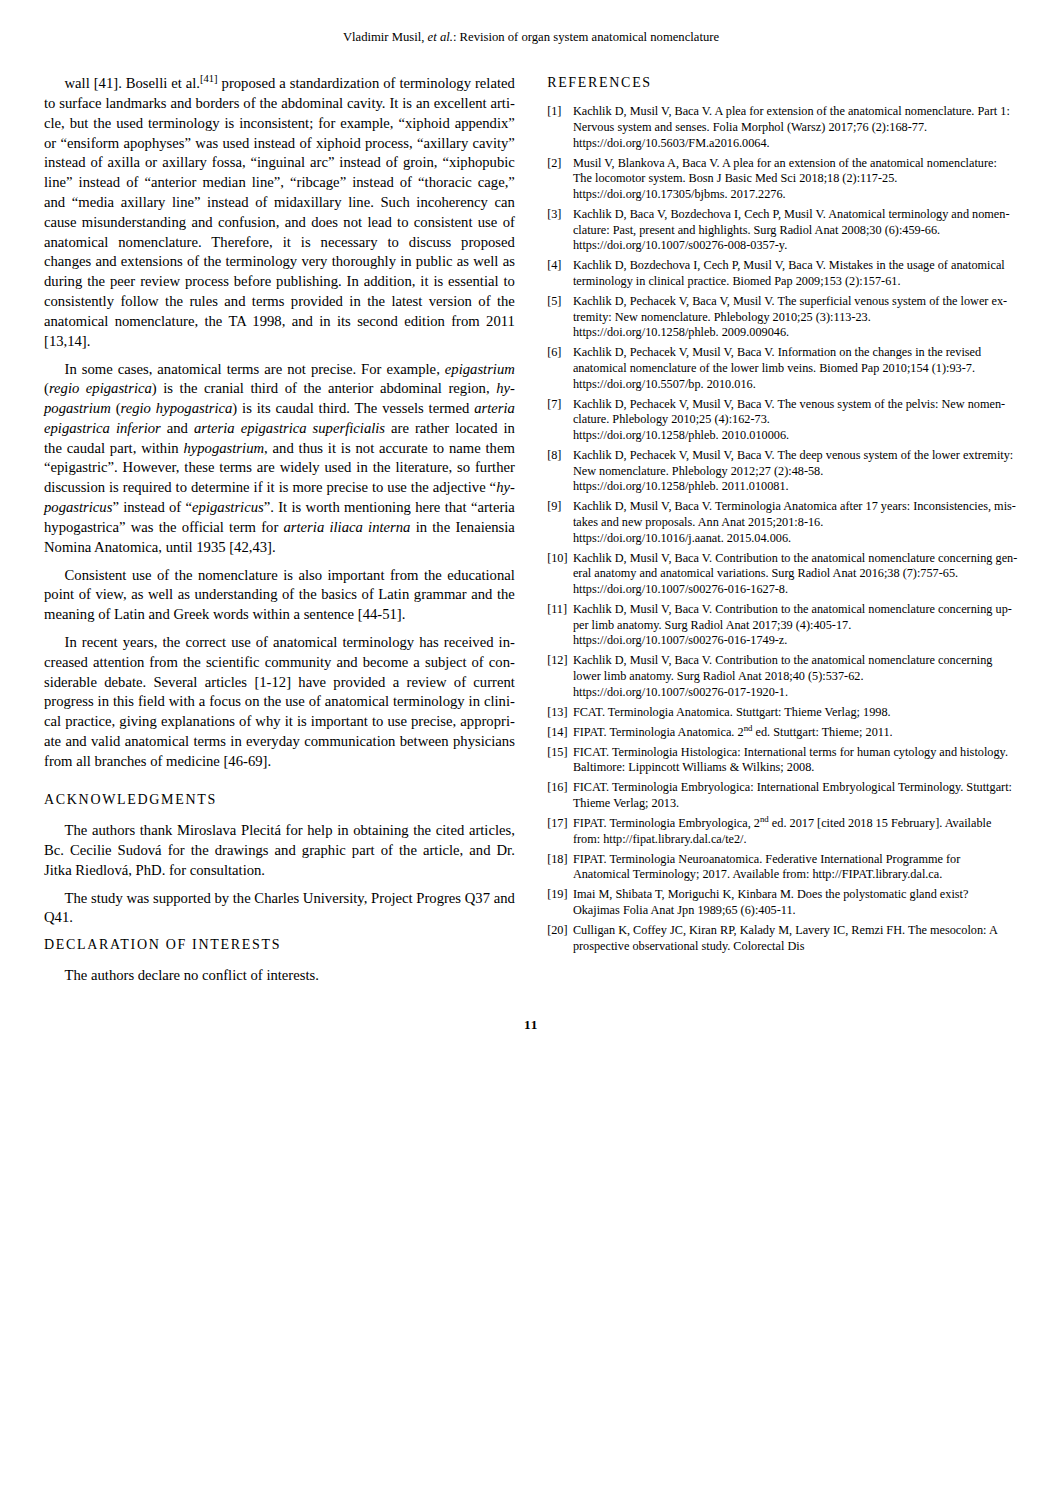Vladimir Musil, et al.: Revision of organ system anatomical nomenclature
wall [41]. Boselli et al.[41] proposed a standardization of terminology related to surface landmarks and borders of the abdominal cavity. It is an excellent article, but the used terminology is inconsistent; for example, “xiphoid appendix” or “ensiform apophyses” was used instead of xiphoid process, “axillary cavity” instead of axilla or axillary fossa, “inguinal arc” instead of groin, “xiphopubic line” instead of “anterior median line”, “ribcage” instead of “thoracic cage,” and “media axillary line” instead of midaxillary line. Such incoherency can cause misunderstanding and confusion, and does not lead to consistent use of anatomical nomenclature. Therefore, it is necessary to discuss proposed changes and extensions of the terminology very thoroughly in public as well as during the peer review process before publishing. In addition, it is essential to consistently follow the rules and terms provided in the latest version of the anatomical nomenclature, the TA 1998, and in its second edition from 2011 [13,14].
In some cases, anatomical terms are not precise. For example, epigastrium (regio epigastrica) is the cranial third of the anterior abdominal region, hypogastrium (regio hypogastrica) is its caudal third. The vessels termed arteria epigastrica inferior and arteria epigastrica superficialis are rather located in the caudal part, within hypogastrium, and thus it is not accurate to name them “epigastric”. However, these terms are widely used in the literature, so further discussion is required to determine if it is more precise to use the adjective “hypogastricus” instead of “epigastricus”. It is worth mentioning here that “arteria hypogastrica” was the official term for arteria iliaca interna in the Ienaiensia Nomina Anatomica, until 1935 [42,43].
Consistent use of the nomenclature is also important from the educational point of view, as well as understanding of the basics of Latin grammar and the meaning of Latin and Greek words within a sentence [44-51].
In recent years, the correct use of anatomical terminology has received increased attention from the scientific community and become a subject of considerable debate. Several articles [1-12] have provided a review of current progress in this field with a focus on the use of anatomical terminology in clinical practice, giving explanations of why it is important to use precise, appropriate and valid anatomical terms in everyday communication between physicians from all branches of medicine [46-69].
Acknowledgments
The authors thank Miroslava Plecitá for help in obtaining the cited articles, Bc. Cecilie Sudová for the drawings and graphic part of the article, and Dr. Jitka Riedlová, PhD. for consultation.
The study was supported by the Charles University, Project Progres Q37 and Q41.
Declaration of interests
The authors declare no conflict of interests.
References
[1] Kachlik D, Musil V, Baca V. A plea for extension of the anatomical nomenclature. Part 1: Nervous system and senses. Folia Morphol (Warsz) 2017;76 (2):168-77. https://doi.org/10.5603/FM.a2016.0064.
[2] Musil V, Blankova A, Baca V. A plea for an extension of the anatomical nomenclature: The locomotor system. Bosn J Basic Med Sci 2018;18 (2):117-25. https://doi.org/10.17305/bjbms. 2017.2276.
[3] Kachlik D, Baca V, Bozdechova I, Cech P, Musil V. Anatomical terminology and nomenclature: Past, present and highlights. Surg Radiol Anat 2008;30 (6):459-66. https://doi.org/10.1007/s00276-008-0357-y.
[4] Kachlik D, Bozdechova I, Cech P, Musil V, Baca V. Mistakes in the usage of anatomical terminology in clinical practice. Biomed Pap 2009;153 (2):157-61.
[5] Kachlik D, Pechacek V, Baca V, Musil V. The superficial venous system of the lower extremity: New nomenclature. Phlebology 2010;25 (3):113-23. https://doi.org/10.1258/phleb. 2009.009046.
[6] Kachlik D, Pechacek V, Musil V, Baca V. Information on the changes in the revised anatomical nomenclature of the lower limb veins. Biomed Pap 2010;154 (1):93-7. https://doi.org/10.5507/bp. 2010.016.
[7] Kachlik D, Pechacek V, Musil V, Baca V. The venous system of the pelvis: New nomenclature. Phlebology 2010;25 (4):162-73. https://doi.org/10.1258/phleb. 2010.010006.
[8] Kachlik D, Pechacek V, Musil V, Baca V. The deep venous system of the lower extremity: New nomenclature. Phlebology 2012;27 (2):48-58. https://doi.org/10.1258/phleb. 2011.010081.
[9] Kachlik D, Musil V, Baca V. Terminologia Anatomica after 17 years: Inconsistencies, mistakes and new proposals. Ann Anat 2015;201:8-16. https://doi.org/10.1016/j.aanat. 2015.04.006.
[10] Kachlik D, Musil V, Baca V. Contribution to the anatomical nomenclature concerning general anatomy and anatomical variations. Surg Radiol Anat 2016;38 (7):757-65. https://doi.org/10.1007/s00276-016-1627-8.
[11] Kachlik D, Musil V, Baca V. Contribution to the anatomical nomenclature concerning upper limb anatomy. Surg Radiol Anat 2017;39 (4):405-17. https://doi.org/10.1007/s00276-016-1749-z.
[12] Kachlik D, Musil V, Baca V. Contribution to the anatomical nomenclature concerning lower limb anatomy. Surg Radiol Anat 2018;40 (5):537-62. https://doi.org/10.1007/s00276-017-1920-1.
[13] FCAT. Terminologia Anatomica. Stuttgart: Thieme Verlag; 1998.
[14] FIPAT. Terminologia Anatomica. 2nd ed. Stuttgart: Thieme; 2011.
[15] FICAT. Terminologia Histologica: International terms for human cytology and histology. Baltimore: Lippincott Williams & Wilkins; 2008.
[16] FICAT. Terminologia Embryologica: International Embryological Terminology. Stuttgart: Thieme Verlag; 2013.
[17] FIPAT. Terminologia Embryologica, 2nd ed. 2017 [cited 2018 15 February]. Available from: http://fipat.library.dal.ca/te2/.
[18] FIPAT. Terminologia Neuroanatomica. Federative International Programme for Anatomical Terminology; 2017. Available from: http://FIPAT.library.dal.ca.
[19] Imai M, Shibata T, Moriguchi K, Kinbara M. Does the polystomatic gland exist? Okajimas Folia Anat Jpn 1989;65 (6):405-11.
[20] Culligan K, Coffey JC, Kiran RP, Kalady M, Lavery IC, Remzi FH. The mesocolon: A prospective observational study. Colorectal Dis
11